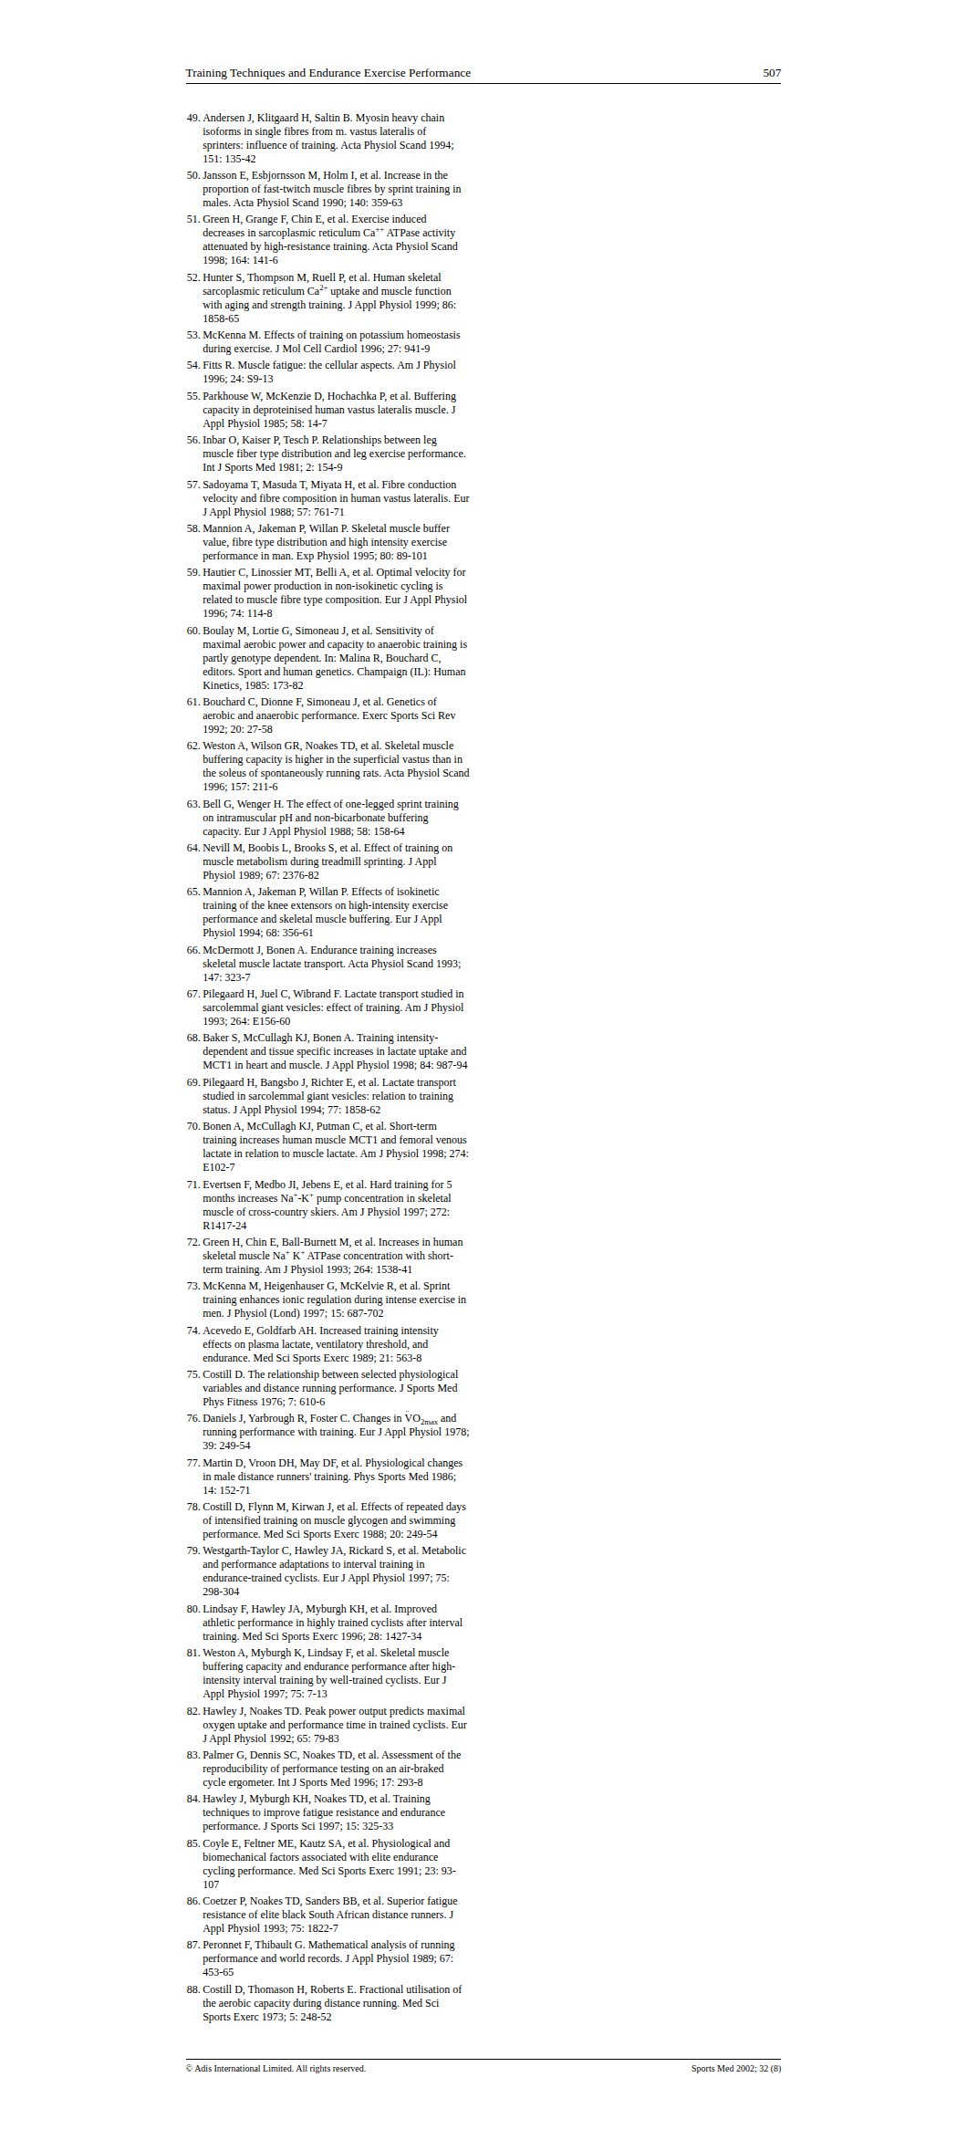Training Techniques and Endurance Exercise Performance 507
49. Andersen J, Klitgaard H, Saltin B. Myosin heavy chain isoforms in single fibres from m. vastus lateralis of sprinters: influence of training. Acta Physiol Scand 1994; 151: 135-42
50. Jansson E, Esbjornsson M, Holm I, et al. Increase in the proportion of fast-twitch muscle fibres by sprint training in males. Acta Physiol Scand 1990; 140: 359-63
51. Green H, Grange F, Chin E, et al. Exercise induced decreases in sarcoplasmic reticulum Ca++ ATPase activity attenuated by high-resistance training. Acta Physiol Scand 1998; 164: 141-6
52. Hunter S, Thompson M, Ruell P, et al. Human skeletal sarcoplasmic reticulum Ca2+ uptake and muscle function with aging and strength training. J Appl Physiol 1999; 86: 1858-65
53. McKenna M. Effects of training on potassium homeostasis during exercise. J Mol Cell Cardiol 1996; 27: 941-9
54. Fitts R. Muscle fatigue: the cellular aspects. Am J Physiol 1996; 24: S9-13
55. Parkhouse W, McKenzie D, Hochachka P, et al. Buffering capacity in deproteinised human vastus lateralis muscle. J Appl Physiol 1985; 58: 14-7
56. Inbar O, Kaiser P, Tesch P. Relationships between leg muscle fiber type distribution and leg exercise performance. Int J Sports Med 1981; 2: 154-9
57. Sadoyama T, Masuda T, Miyata H, et al. Fibre conduction velocity and fibre composition in human vastus lateralis. Eur J Appl Physiol 1988; 57: 761-71
58. Mannion A, Jakeman P, Willan P. Skeletal muscle buffer value, fibre type distribution and high intensity exercise performance in man. Exp Physiol 1995; 80: 89-101
59. Hautier C, Linossier MT, Belli A, et al. Optimal velocity for maximal power production in non-isokinetic cycling is related to muscle fibre type composition. Eur J Appl Physiol 1996; 74: 114-8
60. Boulay M, Lortie G, Simoneau J, et al. Sensitivity of maximal aerobic power and capacity to anaerobic training is partly genotype dependent. In: Malina R, Bouchard C, editors. Sport and human genetics. Champaign (IL): Human Kinetics, 1985: 173-82
61. Bouchard C, Dionne F, Simoneau J, et al. Genetics of aerobic and anaerobic performance. Exerc Sports Sci Rev 1992; 20: 27-58
62. Weston A, Wilson GR, Noakes TD, et al. Skeletal muscle buffering capacity is higher in the superficial vastus than in the soleus of spontaneously running rats. Acta Physiol Scand 1996; 157: 211-6
63. Bell G, Wenger H. The effect of one-legged sprint training on intramuscular pH and non-bicarbonate buffering capacity. Eur J Appl Physiol 1988; 58: 158-64
64. Nevill M, Boobis L, Brooks S, et al. Effect of training on muscle metabolism during treadmill sprinting. J Appl Physiol 1989; 67: 2376-82
65. Mannion A, Jakeman P, Willan P. Effects of isokinetic training of the knee extensors on high-intensity exercise performance and skeletal muscle buffering. Eur J Appl Physiol 1994; 68: 356-61
66. McDermott J, Bonen A. Endurance training increases skeletal muscle lactate transport. Acta Physiol Scand 1993; 147: 323-7
67. Pilegaard H, Juel C, Wibrand F. Lactate transport studied in sarcolemmal giant vesicles: effect of training. Am J Physiol 1993; 264: E156-60
68. Baker S, McCullagh KJ, Bonen A. Training intensity-dependent and tissue specific increases in lactate uptake and MCT1 in heart and muscle. J Appl Physiol 1998; 84: 987-94
69. Pilegaard H, Bangsbo J, Richter E, et al. Lactate transport studied in sarcolemmal giant vesicles: relation to training status. J Appl Physiol 1994; 77: 1858-62
70. Bonen A, McCullagh KJ, Putman C, et al. Short-term training increases human muscle MCT1 and femoral venous lactate in relation to muscle lactate. Am J Physiol 1998; 274: E102-7
71. Evertsen F, Medbo JI, Jebens E, et al. Hard training for 5 months increases Na+-K+ pump concentration in skeletal muscle of cross-country skiers. Am J Physiol 1997; 272: R1417-24
72. Green H, Chin E, Ball-Burnett M, et al. Increases in human skeletal muscle Na+ K+ ATPase concentration with short-term training. Am J Physiol 1993; 264: 1538-41
73. McKenna M, Heigenhauser G, McKelvie R, et al. Sprint training enhances ionic regulation during intense exercise in men. J Physiol (Lond) 1997; 15: 687-702
74. Acevedo E, Goldfarb AH. Increased training intensity effects on plasma lactate, ventilatory threshold, and endurance. Med Sci Sports Exerc 1989; 21: 563-8
75. Costill D. The relationship between selected physiological variables and distance running performance. J Sports Med Phys Fitness 1976; 7: 610-6
76. Daniels J, Yarbrough R, Foster C. Changes in VO2max and running performance with training. Eur J Appl Physiol 1978; 39: 249-54
77. Martin D, Vroon DH, May DF, et al. Physiological changes in male distance runners' training. Phys Sports Med 1986; 14: 152-71
78. Costill D, Flynn M, Kirwan J, et al. Effects of repeated days of intensified training on muscle glycogen and swimming performance. Med Sci Sports Exerc 1988; 20: 249-54
79. Westgarth-Taylor C, Hawley JA, Rickard S, et al. Metabolic and performance adaptations to interval training in endurance-trained cyclists. Eur J Appl Physiol 1997; 75: 298-304
80. Lindsay F, Hawley JA, Myburgh KH, et al. Improved athletic performance in highly trained cyclists after interval training. Med Sci Sports Exerc 1996; 28: 1427-34
81. Weston A, Myburgh K, Lindsay F, et al. Skeletal muscle buffering capacity and endurance performance after high-intensity interval training by well-trained cyclists. Eur J Appl Physiol 1997; 75: 7-13
82. Hawley J, Noakes TD. Peak power output predicts maximal oxygen uptake and performance time in trained cyclists. Eur J Appl Physiol 1992; 65: 79-83
83. Palmer G, Dennis SC, Noakes TD, et al. Assessment of the reproducibility of performance testing on an air-braked cycle ergometer. Int J Sports Med 1996; 17: 293-8
84. Hawley J, Myburgh KH, Noakes TD, et al. Training techniques to improve fatigue resistance and endurance performance. J Sports Sci 1997; 15: 325-33
85. Coyle E, Feltner ME, Kautz SA, et al. Physiological and biomechanical factors associated with elite endurance cycling performance. Med Sci Sports Exerc 1991; 23: 93-107
86. Coetzer P, Noakes TD, Sanders BB, et al. Superior fatigue resistance of elite black South African distance runners. J Appl Physiol 1993; 75: 1822-7
87. Peronnet F, Thibault G. Mathematical analysis of running performance and world records. J Appl Physiol 1989; 67: 453-65
88. Costill D, Thomason H, Roberts E. Fractional utilisation of the aerobic capacity during distance running. Med Sci Sports Exerc 1973; 5: 248-52
© Adis International Limited. All rights reserved. Sports Med 2002; 32 (8)